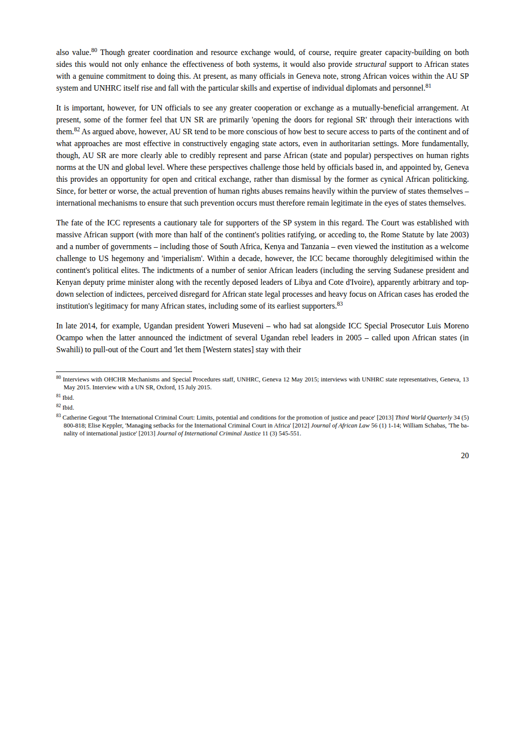also value.80 Though greater coordination and resource exchange would, of course, require greater capacity-building on both sides this would not only enhance the effectiveness of both systems, it would also provide structural support to African states with a genuine commitment to doing this. At present, as many officials in Geneva note, strong African voices within the AU SP system and UNHRC itself rise and fall with the particular skills and expertise of individual diplomats and personnel.81
It is important, however, for UN officials to see any greater cooperation or exchange as a mutually-beneficial arrangement. At present, some of the former feel that UN SR are primarily 'opening the doors for regional SR' through their interactions with them.82 As argued above, however, AU SR tend to be more conscious of how best to secure access to parts of the continent and of what approaches are most effective in constructively engaging state actors, even in authoritarian settings. More fundamentally, though, AU SR are more clearly able to credibly represent and parse African (state and popular) perspectives on human rights norms at the UN and global level. Where these perspectives challenge those held by officials based in, and appointed by, Geneva this provides an opportunity for open and critical exchange, rather than dismissal by the former as cynical African politicking. Since, for better or worse, the actual prevention of human rights abuses remains heavily within the purview of states themselves – international mechanisms to ensure that such prevention occurs must therefore remain legitimate in the eyes of states themselves.
The fate of the ICC represents a cautionary tale for supporters of the SP system in this regard. The Court was established with massive African support (with more than half of the continent's polities ratifying, or acceding to, the Rome Statute by late 2003) and a number of governments – including those of South Africa, Kenya and Tanzania – even viewed the institution as a welcome challenge to US hegemony and 'imperialism'. Within a decade, however, the ICC became thoroughly delegitimised within the continent's political elites. The indictments of a number of senior African leaders (including the serving Sudanese president and Kenyan deputy prime minister along with the recently deposed leaders of Libya and Cote d'Ivoire), apparently arbitrary and top-down selection of indictees, perceived disregard for African state legal processes and heavy focus on African cases has eroded the institution's legitimacy for many African states, including some of its earliest supporters.83
In late 2014, for example, Ugandan president Yoweri Museveni – who had sat alongside ICC Special Prosecutor Luis Moreno Ocampo when the latter announced the indictment of several Ugandan rebel leaders in 2005 – called upon African states (in Swahili) to pull-out of the Court and 'let them [Western states] stay with their
80 Interviews with OHCHR Mechanisms and Special Procedures staff, UNHRC, Geneva 12 May 2015; interviews with UNHRC state representatives, Geneva, 13 May 2015. Interview with a UN SR, Oxford, 15 July 2015.
81 Ibid.
82 Ibid.
83 Catherine Gegout 'The International Criminal Court: Limits, potential and conditions for the promotion of justice and peace' [2013] Third World Quarterly 34 (5) 800-818; Elise Keppler, 'Managing setbacks for the International Criminal Court in Africa' [2012] Journal of African Law 56 (1) 1-14; William Schabas, 'The banality of international justice' [2013] Journal of International Criminal Justice 11 (3) 545-551.
20